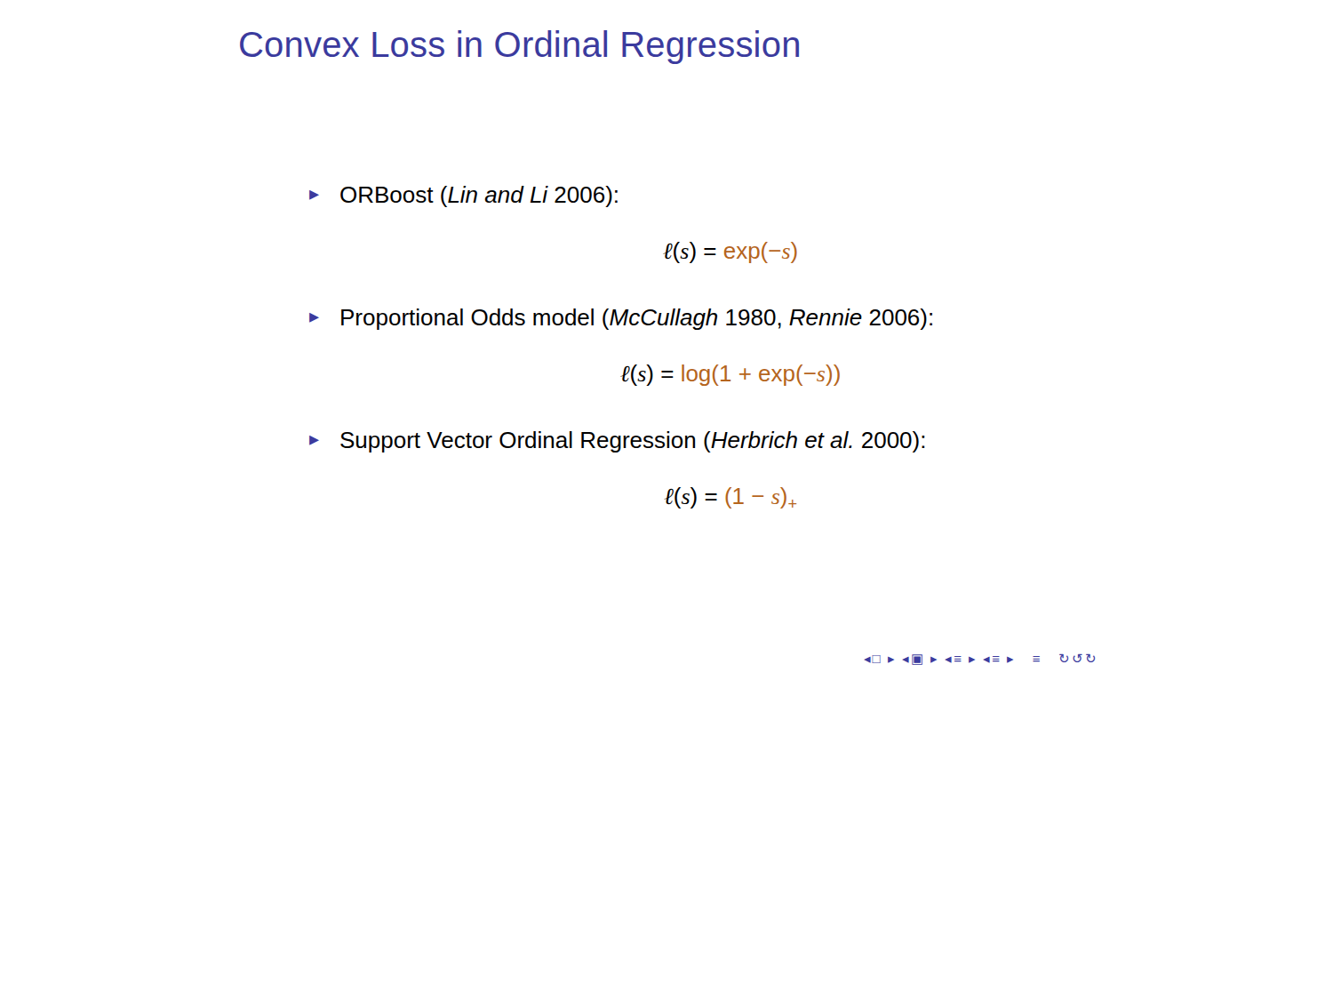Convex Loss in Ordinal Regression
ORBoost (Lin and Li 2006):
ℓ(s) = exp(−s)
Proportional Odds model (McCullagh 1980, Rennie 2006):
ℓ(s) = log(1 + exp(−s))
Support Vector Ordinal Regression (Herbrich et al. 2000):
ℓ(s) = (1 − s)+
◂□ ▸ ◂▣ ▸ ◂≡ ▸ ◂≡ ▸ ≡ ↻↺↻